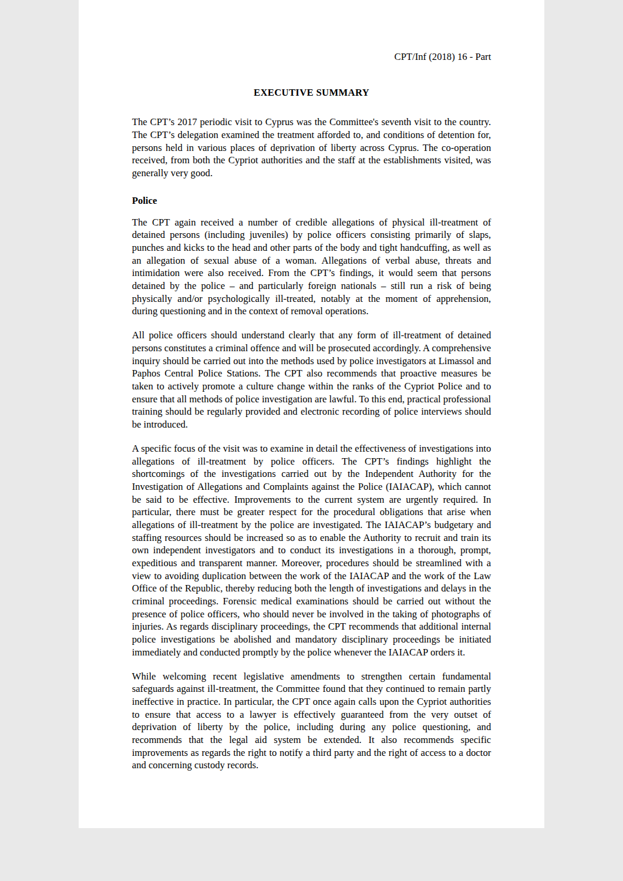CPT/Inf (2018) 16 - Part
EXECUTIVE SUMMARY
The CPT’s 2017 periodic visit to Cyprus was the Committee's seventh visit to the country. The CPT’s delegation examined the treatment afforded to, and conditions of detention for, persons held in various places of deprivation of liberty across Cyprus. The co-operation received, from both the Cypriot authorities and the staff at the establishments visited, was generally very good.
Police
The CPT again received a number of credible allegations of physical ill-treatment of detained persons (including juveniles) by police officers consisting primarily of slaps, punches and kicks to the head and other parts of the body and tight handcuffing, as well as an allegation of sexual abuse of a woman. Allegations of verbal abuse, threats and intimidation were also received. From the CPT’s findings, it would seem that persons detained by the police – and particularly foreign nationals – still run a risk of being physically and/or psychologically ill-treated, notably at the moment of apprehension, during questioning and in the context of removal operations.
All police officers should understand clearly that any form of ill-treatment of detained persons constitutes a criminal offence and will be prosecuted accordingly. A comprehensive inquiry should be carried out into the methods used by police investigators at Limassol and Paphos Central Police Stations. The CPT also recommends that proactive measures be taken to actively promote a culture change within the ranks of the Cypriot Police and to ensure that all methods of police investigation are lawful. To this end, practical professional training should be regularly provided and electronic recording of police interviews should be introduced.
A specific focus of the visit was to examine in detail the effectiveness of investigations into allegations of ill-treatment by police officers. The CPT’s findings highlight the shortcomings of the investigations carried out by the Independent Authority for the Investigation of Allegations and Complaints against the Police (IAIACAP), which cannot be said to be effective. Improvements to the current system are urgently required. In particular, there must be greater respect for the procedural obligations that arise when allegations of ill-treatment by the police are investigated. The IAIACAP’s budgetary and staffing resources should be increased so as to enable the Authority to recruit and train its own independent investigators and to conduct its investigations in a thorough, prompt, expeditious and transparent manner. Moreover, procedures should be streamlined with a view to avoiding duplication between the work of the IAIACAP and the work of the Law Office of the Republic, thereby reducing both the length of investigations and delays in the criminal proceedings. Forensic medical examinations should be carried out without the presence of police officers, who should never be involved in the taking of photographs of injuries. As regards disciplinary proceedings, the CPT recommends that additional internal police investigations be abolished and mandatory disciplinary proceedings be initiated immediately and conducted promptly by the police whenever the IAIACAP orders it.
While welcoming recent legislative amendments to strengthen certain fundamental safeguards against ill-treatment, the Committee found that they continued to remain partly ineffective in practice. In particular, the CPT once again calls upon the Cypriot authorities to ensure that access to a lawyer is effectively guaranteed from the very outset of deprivation of liberty by the police, including during any police questioning, and recommends that the legal aid system be extended. It also recommends specific improvements as regards the right to notify a third party and the right of access to a doctor and concerning custody records.